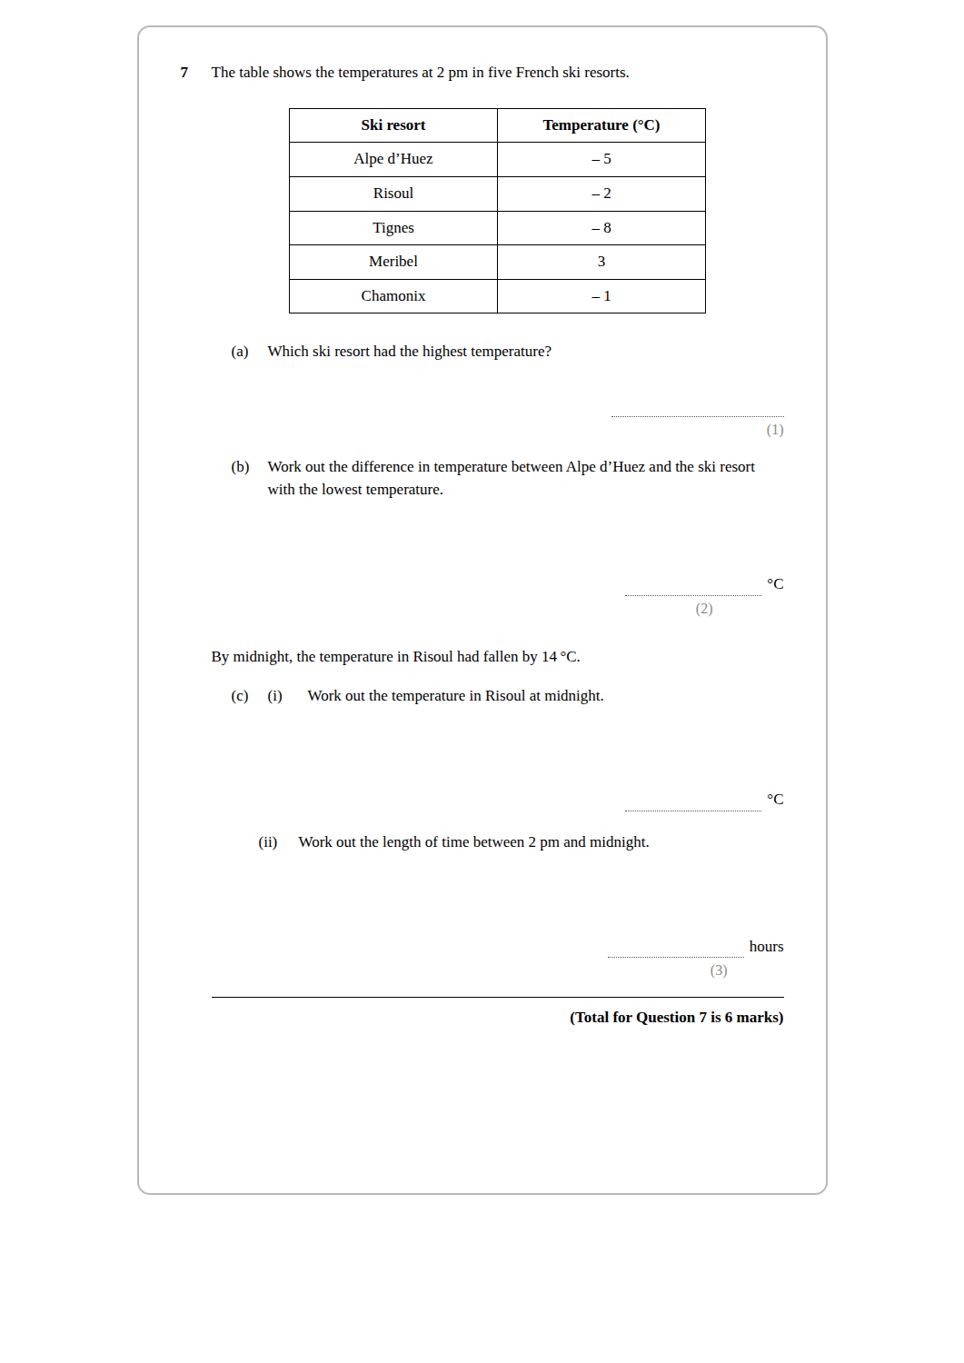7
The table shows the temperatures at 2 pm in five French ski resorts.
| Ski resort | Temperature (°C) |
| --- | --- |
| Alpe d’Huez | – 5 |
| Risoul | – 2 |
| Tignes | – 8 |
| Meribel | 3 |
| Chamonix | – 1 |
(a)
Which ski resort had the highest temperature?
(1)
(b)
Work out the difference in temperature between Alpe d’Huez and the ski resort with the lowest temperature.
°C
(2)
By midnight, the temperature in Risoul had fallen by 14 °C.
(c)
(i)
Work out the temperature in Risoul at midnight.
°C
(ii)
Work out the length of time between 2 pm and midnight.
hours
(3)
(Total for Question 7 is 6 marks)